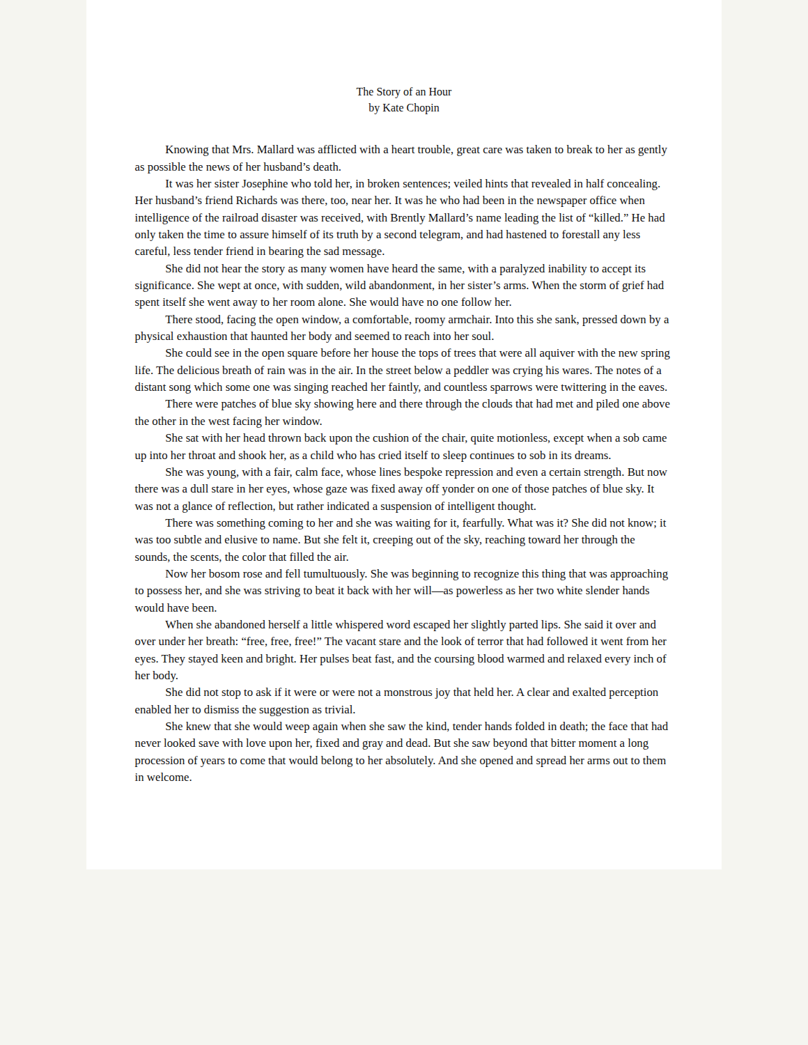The Story of an Hour
by Kate Chopin
Knowing that Mrs. Mallard was afflicted with a heart trouble, great care was taken to break to her as gently as possible the news of her husband’s death.
It was her sister Josephine who told her, in broken sentences; veiled hints that revealed in half concealing. Her husband’s friend Richards was there, too, near her. It was he who had been in the newspaper office when intelligence of the railroad disaster was received, with Brently Mallard’s name leading the list of “killed.” He had only taken the time to assure himself of its truth by a second telegram, and had hastened to forestall any less careful, less tender friend in bearing the sad message.
She did not hear the story as many women have heard the same, with a paralyzed inability to accept its significance. She wept at once, with sudden, wild abandonment, in her sister’s arms. When the storm of grief had spent itself she went away to her room alone. She would have no one follow her.
There stood, facing the open window, a comfortable, roomy armchair. Into this she sank, pressed down by a physical exhaustion that haunted her body and seemed to reach into her soul.
She could see in the open square before her house the tops of trees that were all aquiver with the new spring life. The delicious breath of rain was in the air. In the street below a peddler was crying his wares. The notes of a distant song which some one was singing reached her faintly, and countless sparrows were twittering in the eaves.
There were patches of blue sky showing here and there through the clouds that had met and piled one above the other in the west facing her window.
She sat with her head thrown back upon the cushion of the chair, quite motionless, except when a sob came up into her throat and shook her, as a child who has cried itself to sleep continues to sob in its dreams.
She was young, with a fair, calm face, whose lines bespoke repression and even a certain strength. But now there was a dull stare in her eyes, whose gaze was fixed away off yonder on one of those patches of blue sky. It was not a glance of reflection, but rather indicated a suspension of intelligent thought.
There was something coming to her and she was waiting for it, fearfully. What was it? She did not know; it was too subtle and elusive to name. But she felt it, creeping out of the sky, reaching toward her through the sounds, the scents, the color that filled the air.
Now her bosom rose and fell tumultuously. She was beginning to recognize this thing that was approaching to possess her, and she was striving to beat it back with her will—as powerless as her two white slender hands would have been.
When she abandoned herself a little whispered word escaped her slightly parted lips. She said it over and over under her breath: “free, free, free!” The vacant stare and the look of terror that had followed it went from her eyes. They stayed keen and bright. Her pulses beat fast, and the coursing blood warmed and relaxed every inch of her body.
She did not stop to ask if it were or were not a monstrous joy that held her. A clear and exalted perception enabled her to dismiss the suggestion as trivial.
She knew that she would weep again when she saw the kind, tender hands folded in death; the face that had never looked save with love upon her, fixed and gray and dead. But she saw beyond that bitter moment a long procession of years to come that would belong to her absolutely. And she opened and spread her arms out to them in welcome.